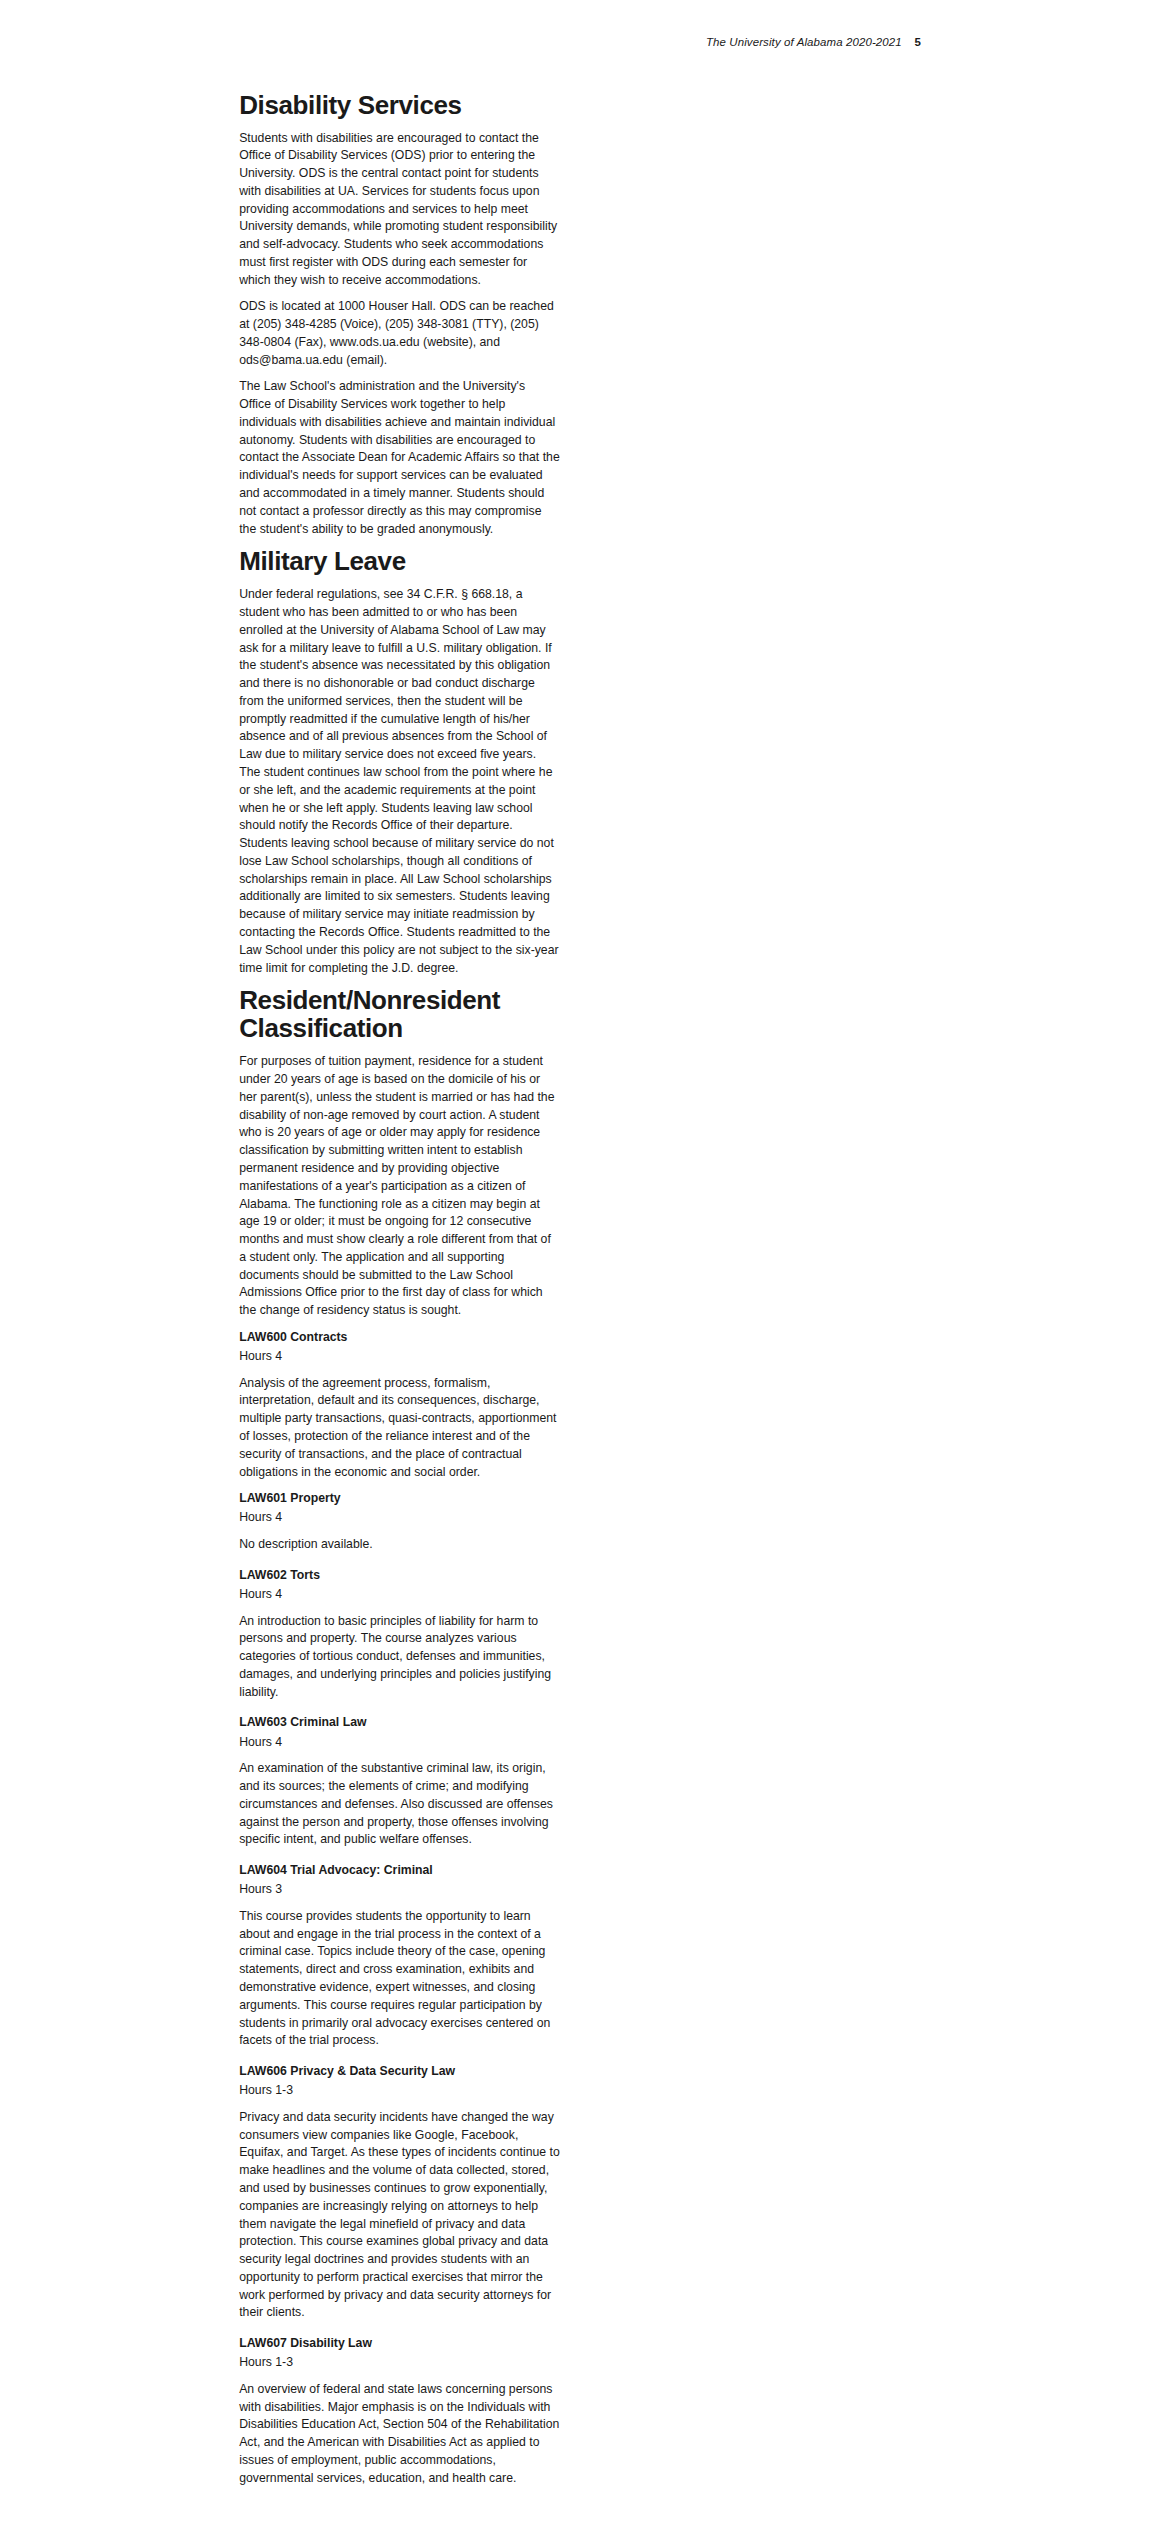The University of Alabama 2020-20215
Disability Services
Students with disabilities are encouraged to contact the Office of Disability Services (ODS) prior to entering the University. ODS is the central contact point for students with disabilities at UA. Services for students focus upon providing accommodations and services to help meet University demands, while promoting student responsibility and self-advocacy. Students who seek accommodations must first register with ODS during each semester for which they wish to receive accommodations.
ODS is located at 1000 Houser Hall. ODS can be reached at (205) 348-4285 (Voice), (205) 348-3081 (TTY), (205) 348-0804 (Fax), www.ods.ua.edu (website), and ods@bama.ua.edu (email).
The Law School's administration and the University's Office of Disability Services work together to help individuals with disabilities achieve and maintain individual autonomy. Students with disabilities are encouraged to contact the Associate Dean for Academic Affairs so that the individual's needs for support services can be evaluated and accommodated in a timely manner. Students should not contact a professor directly as this may compromise the student's ability to be graded anonymously.
Military Leave
Under federal regulations, see 34 C.F.R. § 668.18, a student who has been admitted to or who has been enrolled at the University of Alabama School of Law may ask for a military leave to fulfill a U.S. military obligation. If the student's absence was necessitated by this obligation and there is no dishonorable or bad conduct discharge from the uniformed services, then the student will be promptly readmitted if the cumulative length of his/her absence and of all previous absences from the School of Law due to military service does not exceed five years. The student continues law school from the point where he or she left, and the academic requirements at the point when he or she left apply. Students leaving law school should notify the Records Office of their departure. Students leaving school because of military service do not lose Law School scholarships, though all conditions of scholarships remain in place. All Law School scholarships additionally are limited to six semesters. Students leaving because of military service may initiate readmission by contacting the Records Office. Students readmitted to the Law School under this policy are not subject to the six-year time limit for completing the J.D. degree.
Resident/Nonresident Classification
For purposes of tuition payment, residence for a student under 20 years of age is based on the domicile of his or her parent(s), unless the student is married or has had the disability of non-age removed by court action. A student who is 20 years of age or older may apply for residence classification by submitting written intent to establish permanent residence and by providing objective manifestations of a year's participation as a citizen of Alabama. The functioning role as a citizen may begin at age 19 or older; it must be ongoing for 12 consecutive months and must show clearly a role different from that of a student only. The application and all supporting documents should be submitted to the Law School Admissions Office prior to the first day of class for which the change of residency status is sought.
LAW600 Contracts
Hours 4
Analysis of the agreement process, formalism, interpretation, default and its consequences, discharge, multiple party transactions, quasi-contracts, apportionment of losses, protection of the reliance interest and of the security of transactions, and the place of contractual obligations in the economic and social order.
LAW601 Property
Hours 4
No description available.
LAW602 Torts
Hours 4
An introduction to basic principles of liability for harm to persons and property. The course analyzes various categories of tortious conduct, defenses and immunities, damages, and underlying principles and policies justifying liability.
LAW603 Criminal Law
Hours 4
An examination of the substantive criminal law, its origin, and its sources; the elements of crime; and modifying circumstances and defenses. Also discussed are offenses against the person and property, those offenses involving specific intent, and public welfare offenses.
LAW604 Trial Advocacy: Criminal
Hours 3
This course provides students the opportunity to learn about and engage in the trial process in the context of a criminal case. Topics include theory of the case, opening statements, direct and cross examination, exhibits and demonstrative evidence, expert witnesses, and closing arguments. This course requires regular participation by students in primarily oral advocacy exercises centered on facets of the trial process.
LAW606 Privacy & Data Security Law
Hours 1-3
Privacy and data security incidents have changed the way consumers view companies like Google, Facebook, Equifax, and Target. As these types of incidents continue to make headlines and the volume of data collected, stored, and used by businesses continues to grow exponentially, companies are increasingly relying on attorneys to help them navigate the legal minefield of privacy and data protection. This course examines global privacy and data security legal doctrines and provides students with an opportunity to perform practical exercises that mirror the work performed by privacy and data security attorneys for their clients.
LAW607 Disability Law
Hours 1-3
An overview of federal and state laws concerning persons with disabilities. Major emphasis is on the Individuals with Disabilities Education Act, Section 504 of the Rehabilitation Act, and the American with Disabilities Act as applied to issues of employment, public accommodations, governmental services, education, and health care.